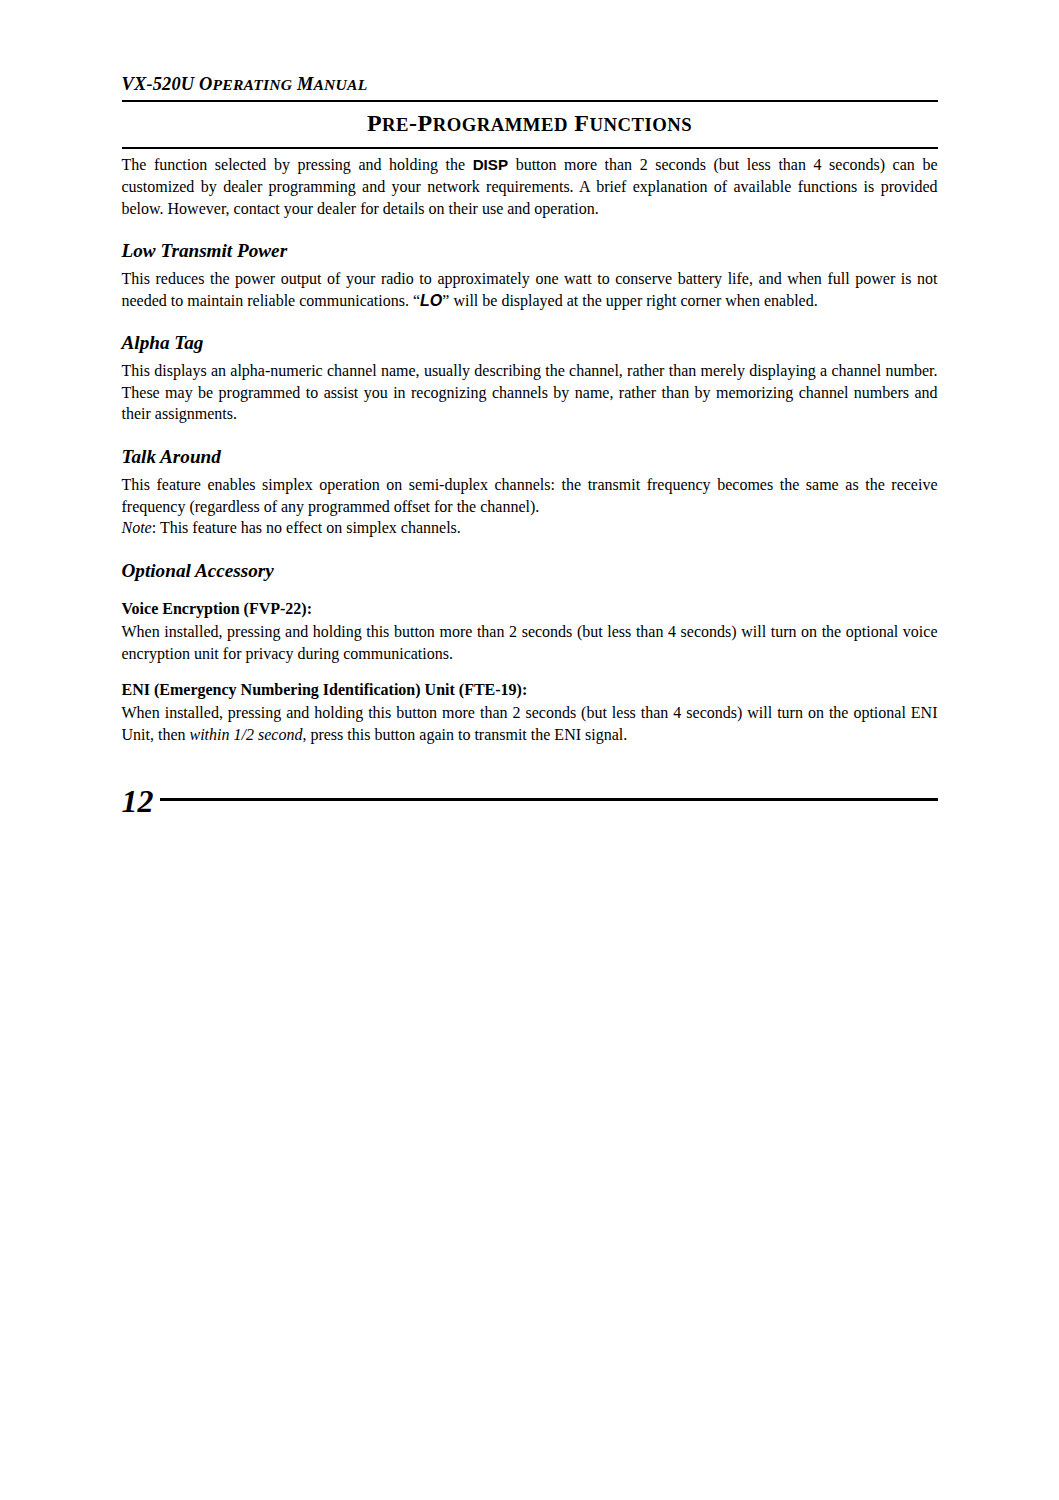VX-520U OPERATING MANUAL
PRE-PROGRAMMED FUNCTIONS
The function selected by pressing and holding the DISP button more than 2 seconds (but less than 4 seconds) can be customized by dealer programming and your network requirements. A brief explanation of available functions is provided below. However, contact your dealer for details on their use and operation.
Low Transmit Power
This reduces the power output of your radio to approximately one watt to conserve battery life, and when full power is not needed to maintain reliable communications. “LO” will be displayed at the upper right corner when enabled.
Alpha Tag
This displays an alpha-numeric channel name, usually describing the channel, rather than merely displaying a channel number. These may be programmed to assist you in recognizing channels by name, rather than by memorizing channel numbers and their assignments.
Talk Around
This feature enables simplex operation on semi-duplex channels: the transmit frequency becomes the same as the receive frequency (regardless of any programmed offset for the channel).
Note: This feature has no effect on simplex channels.
Optional Accessory
Voice Encryption (FVP-22):
When installed, pressing and holding this button more than 2 seconds (but less than 4 seconds) will turn on the optional voice encryption unit for privacy during communications.
ENI (Emergency Numbering Identification) Unit (FTE-19):
When installed, pressing and holding this button more than 2 seconds (but less than 4 seconds) will turn on the optional ENI Unit, then within 1/2 second, press this button again to transmit the ENI signal.
12